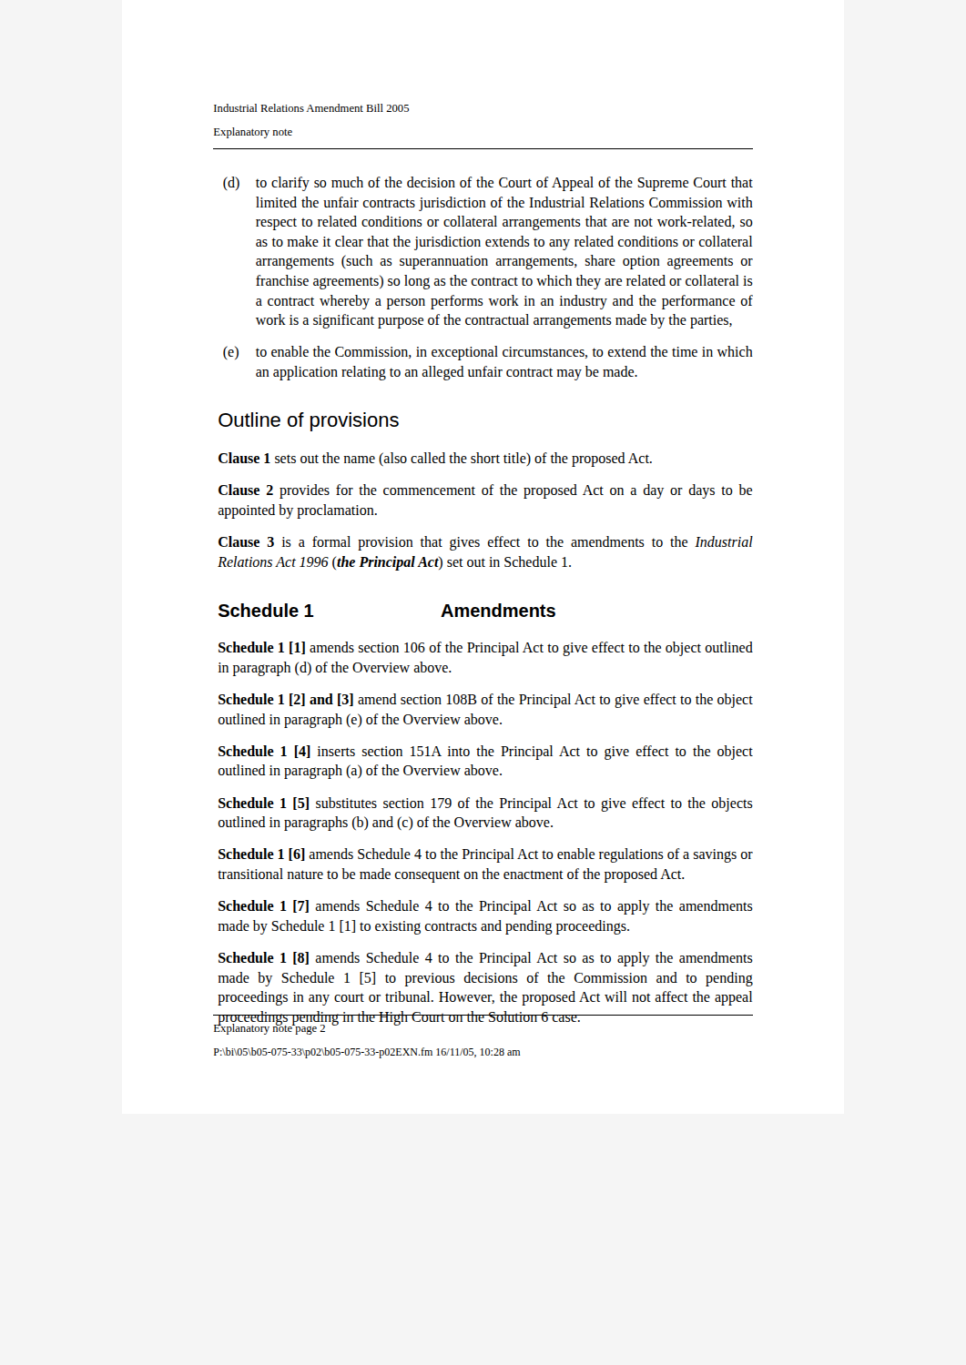Industrial Relations Amendment Bill 2005
Explanatory note
(d)
to clarify so much of the decision of the Court of Appeal of the Supreme Court that limited the unfair contracts jurisdiction of the Industrial Relations Commission with respect to related conditions or collateral arrangements that are not work-related, so as to make it clear that the jurisdiction extends to any related conditions or collateral arrangements (such as superannuation arrangements, share option agreements or franchise agreements) so long as the contract to which they are related or collateral is a contract whereby a person performs work in an industry and the performance of work is a significant purpose of the contractual arrangements made by the parties,
(e)
to enable the Commission, in exceptional circumstances, to extend the time in which an application relating to an alleged unfair contract may be made.
Outline of provisions
Clause 1 sets out the name (also called the short title) of the proposed Act.
Clause 2 provides for the commencement of the proposed Act on a day or days to be appointed by proclamation.
Clause 3 is a formal provision that gives effect to the amendments to the Industrial Relations Act 1996 (the Principal Act) set out in Schedule 1.
Schedule 1 Amendments
Schedule 1 [1] amends section 106 of the Principal Act to give effect to the object outlined in paragraph (d) of the Overview above.
Schedule 1 [2] and [3] amend section 108B of the Principal Act to give effect to the object outlined in paragraph (e) of the Overview above.
Schedule 1 [4] inserts section 151A into the Principal Act to give effect to the object outlined in paragraph (a) of the Overview above.
Schedule 1 [5] substitutes section 179 of the Principal Act to give effect to the objects outlined in paragraphs (b) and (c) of the Overview above.
Schedule 1 [6] amends Schedule 4 to the Principal Act to enable regulations of a savings or transitional nature to be made consequent on the enactment of the proposed Act.
Schedule 1 [7] amends Schedule 4 to the Principal Act so as to apply the amendments made by Schedule 1 [1] to existing contracts and pending proceedings.
Schedule 1 [8] amends Schedule 4 to the Principal Act so as to apply the amendments made by Schedule 1 [5] to previous decisions of the Commission and to pending proceedings in any court or tribunal. However, the proposed Act will not affect the appeal proceedings pending in the High Court on the Solution 6 case.
Explanatory note page 2
P:\bi\05\b05-075-33\p02\b05-075-33-p02EXN.fm 16/11/05, 10:28 am